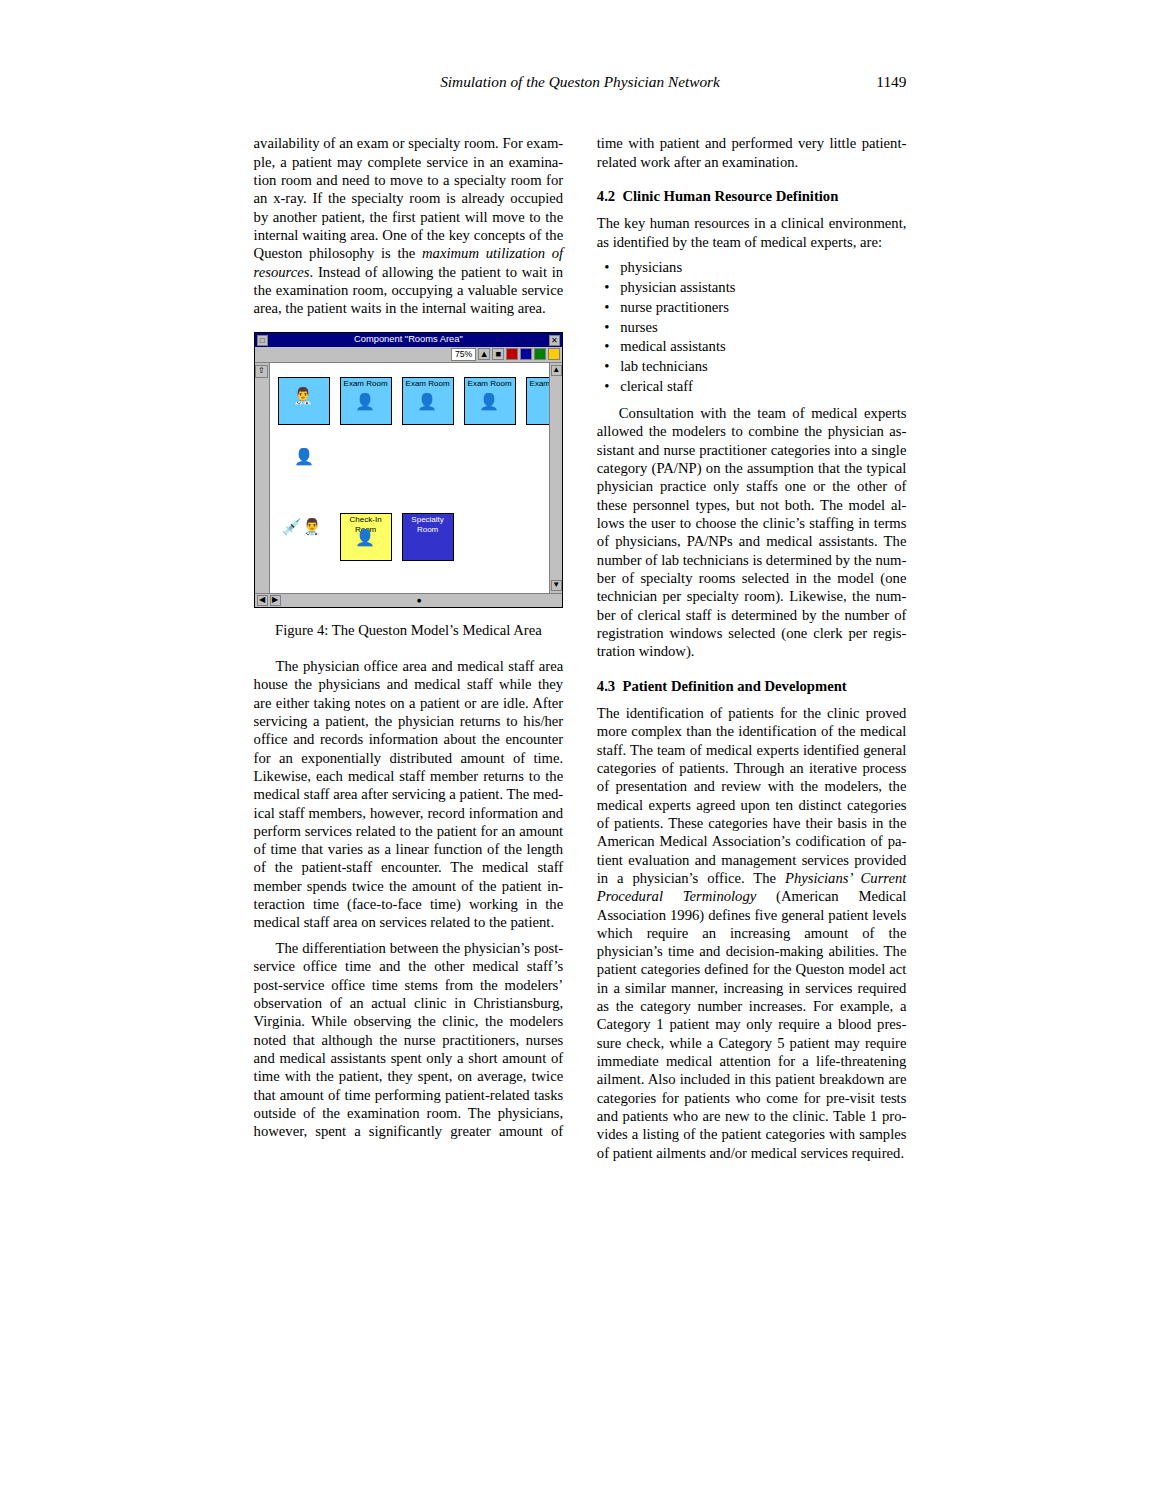Simulation of the Queston Physician Network 1149
availability of an exam or specialty room. For example, a patient may complete service in an examination room and need to move to a specialty room for an x-ray. If the specialty room is already occupied by another patient, the first patient will move to the internal waiting area. One of the key concepts of the Queston philosophy is the maximum utilization of resources. Instead of allowing the patient to wait in the examination room, occupying a valuable service area, the patient waits in the internal waiting area.
□ Component "Rooms Area" ✕
75% ▲ ■
⇧
👨‍⚕️
Exam Room 👤
Exam Room 👤
Exam Room 👤
Exam Room
👨‍⚕️
👤
💉 👨‍⚕️
Check-In Room 👤
Specialty Room
▲ ▼
◀ ▶ ●
Figure 4: The Queston Model’s Medical Area
The physician office area and medical staff area house the physicians and medical staff while they are either taking notes on a patient or are idle. After servicing a patient, the physician returns to his/her office and records information about the encounter for an exponentially distributed amount of time. Likewise, each medical staff member returns to the medical staff area after servicing a patient. The medical staff members, however, record information and perform services related to the patient for an amount of time that varies as a linear function of the length of the patient-staff encounter. The medical staff member spends twice the amount of the patient interaction time (face-to-face time) working in the medical staff area on services related to the patient.
The differentiation between the physician’s post-service office time and the other medical staff’s post-service office time stems from the modelers’ observation of an actual clinic in Christiansburg, Virginia. While observing the clinic, the modelers noted that although the nurse practitioners, nurses and medical assistants spent only a short amount of time with the patient, they spent, on average, twice that amount of time performing patient-related tasks outside of the examination room. The physicians, however, spent a significantly greater amount of time with patient and performed very little patient-related work after an examination.
4.2 Clinic Human Resource Definition
The key human resources in a clinical environment, as identified by the team of medical experts, are:
physicians
physician assistants
nurse practitioners
nurses
medical assistants
lab technicians
clerical staff
Consultation with the team of medical experts allowed the modelers to combine the physician assistant and nurse practitioner categories into a single category (PA/NP) on the assumption that the typical physician practice only staffs one or the other of these personnel types, but not both. The model allows the user to choose the clinic’s staffing in terms of physicians, PA/NPs and medical assistants. The number of lab technicians is determined by the number of specialty rooms selected in the model (one technician per specialty room). Likewise, the number of clerical staff is determined by the number of registration windows selected (one clerk per registration window).
4.3 Patient Definition and Development
The identification of patients for the clinic proved more complex than the identification of the medical staff. The team of medical experts identified general categories of patients. Through an iterative process of presentation and review with the modelers, the medical experts agreed upon ten distinct categories of patients. These categories have their basis in the American Medical Association’s codification of patient evaluation and management services provided in a physician’s office. The Physicians’ Current Procedural Terminology (American Medical Association 1996) defines five general patient levels which require an increasing amount of the physician’s time and decision-making abilities. The patient categories defined for the Queston model act in a similar manner, increasing in services required as the category number increases. For example, a Category 1 patient may only require a blood pressure check, while a Category 5 patient may require immediate medical attention for a life-threatening ailment. Also included in this patient breakdown are categories for patients who come for pre-visit tests and patients who are new to the clinic. Table 1 provides a listing of the patient categories with samples of patient ailments and/or medical services required.